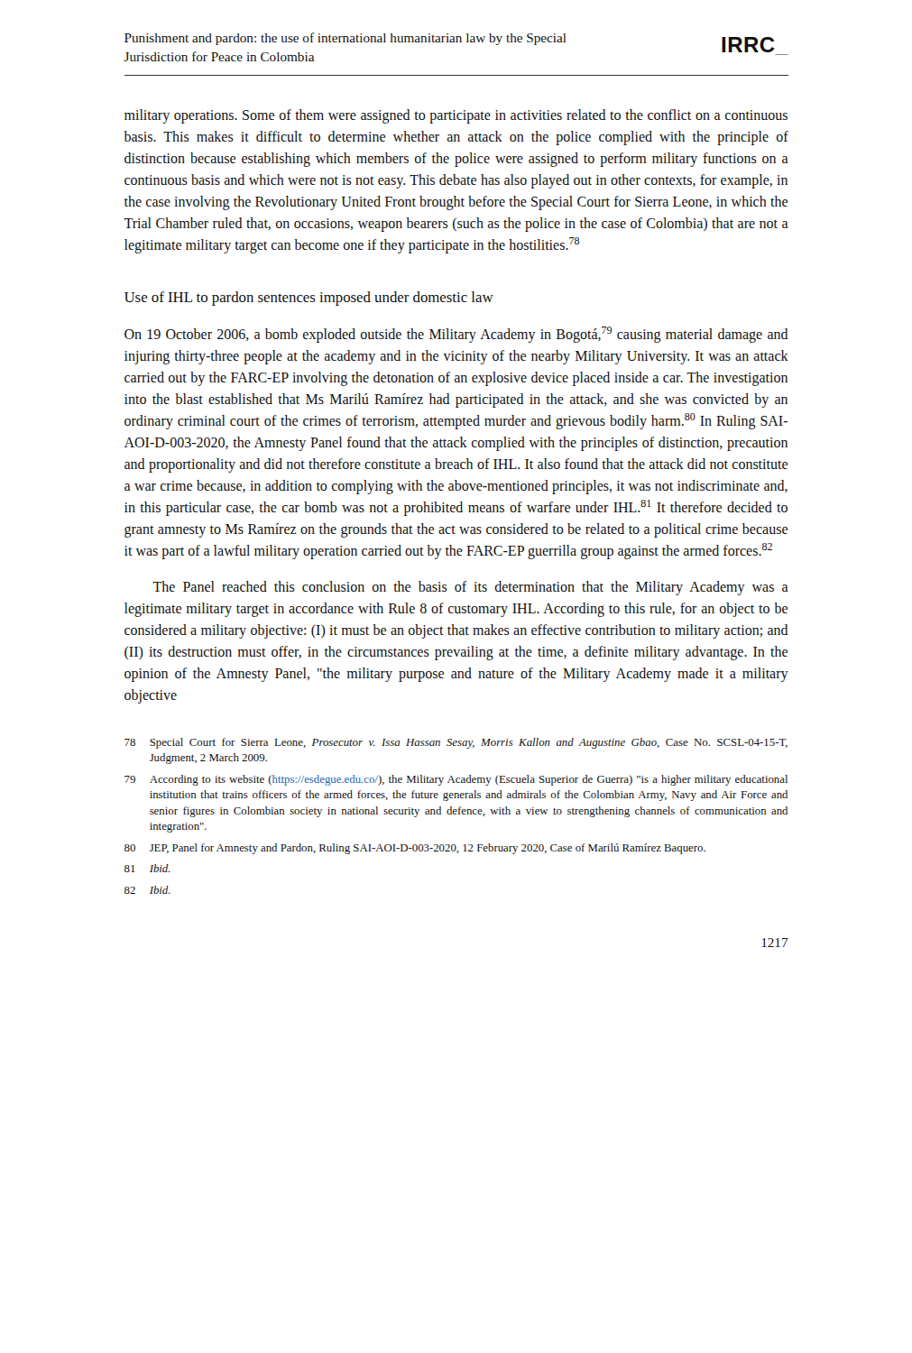Punishment and pardon: the use of international humanitarian law by the Special Jurisdiction for Peace in Colombia
IRRC_
military operations. Some of them were assigned to participate in activities related to the conflict on a continuous basis. This makes it difficult to determine whether an attack on the police complied with the principle of distinction because establishing which members of the police were assigned to perform military functions on a continuous basis and which were not is not easy. This debate has also played out in other contexts, for example, in the case involving the Revolutionary United Front brought before the Special Court for Sierra Leone, in which the Trial Chamber ruled that, on occasions, weapon bearers (such as the police in the case of Colombia) that are not a legitimate military target can become one if they participate in the hostilities.78
Use of IHL to pardon sentences imposed under domestic law
On 19 October 2006, a bomb exploded outside the Military Academy in Bogotá,79 causing material damage and injuring thirty-three people at the academy and in the vicinity of the nearby Military University. It was an attack carried out by the FARC-EP involving the detonation of an explosive device placed inside a car. The investigation into the blast established that Ms Marilú Ramírez had participated in the attack, and she was convicted by an ordinary criminal court of the crimes of terrorism, attempted murder and grievous bodily harm.80 In Ruling SAI-AOI-D-003-2020, the Amnesty Panel found that the attack complied with the principles of distinction, precaution and proportionality and did not therefore constitute a breach of IHL. It also found that the attack did not constitute a war crime because, in addition to complying with the above-mentioned principles, it was not indiscriminate and, in this particular case, the car bomb was not a prohibited means of warfare under IHL.81 It therefore decided to grant amnesty to Ms Ramírez on the grounds that the act was considered to be related to a political crime because it was part of a lawful military operation carried out by the FARC-EP guerrilla group against the armed forces.82
The Panel reached this conclusion on the basis of its determination that the Military Academy was a legitimate military target in accordance with Rule 8 of customary IHL. According to this rule, for an object to be considered a military objective: (I) it must be an object that makes an effective contribution to military action; and (II) its destruction must offer, in the circumstances prevailing at the time, a definite military advantage. In the opinion of the Amnesty Panel, "the military purpose and nature of the Military Academy made it a military objective
78 Special Court for Sierra Leone, Prosecutor v. Issa Hassan Sesay, Morris Kallon and Augustine Gbao, Case No. SCSL-04-15-T, Judgment, 2 March 2009.
79 According to its website (https://esdegue.edu.co/), the Military Academy (Escuela Superior de Guerra) "is a higher military educational institution that trains officers of the armed forces, the future generals and admirals of the Colombian Army, Navy and Air Force and senior figures in Colombian society in national security and defence, with a view to strengthening channels of communication and integration".
80 JEP, Panel for Amnesty and Pardon, Ruling SAI-AOI-D-003-2020, 12 February 2020, Case of Marilú Ramírez Baquero.
81 Ibid.
82 Ibid.
1217